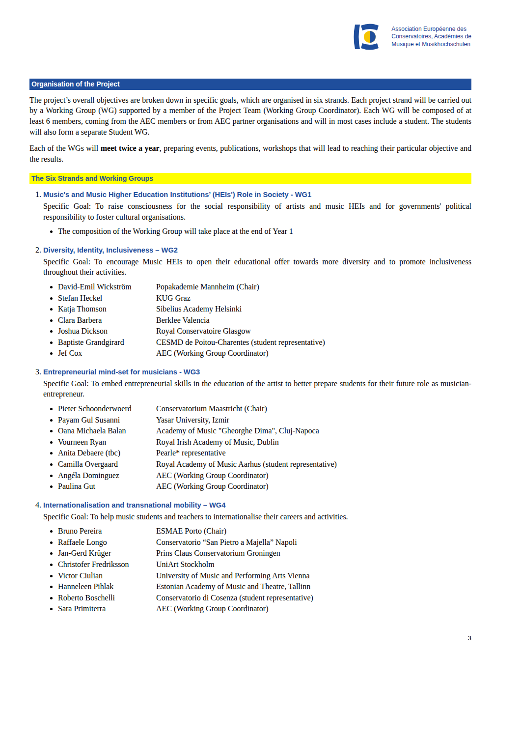Association Européenne des
Conservatoires, Académies de
Musique et Musikhochschulen
Organisation of the Project
The project’s overall objectives are broken down in specific goals, which are organised in six strands. Each project strand will be carried out by a Working Group (WG) supported by a member of the Project Team (Working Group Coordinator). Each WG will be composed of at least 6 members, coming from the AEC members or from AEC partner organisations and will in most cases include a student. The students will also form a separate Student WG.
Each of the WGs will meet twice a year, preparing events, publications, workshops that will lead to reaching their particular objective and the results.
The Six Strands and Working Groups
Music's and Music Higher Education Institutions’ (HEIs') Role in Society - WG1
Specific Goal: To raise consciousness for the social responsibility of artists and music HEIs and for governments' political responsibility to foster cultural organisations.
The composition of the Working Group will take place at the end of Year 1
Diversity, Identity, Inclusiveness – WG2
Specific Goal: To encourage Music HEIs to open their educational offer towards more diversity and to promote inclusiveness throughout their activities.
David-Emil Wickström Popakademie Mannheim (Chair)
Stefan Heckel KUG Graz
Katja Thomson Sibelius Academy Helsinki
Clara Barbera Berklee Valencia
Joshua Dickson Royal Conservatoire Glasgow
Baptiste Grandgirard CESMD de Poitou-Charentes (student representative)
Jef Cox AEC (Working Group Coordinator)
Entrepreneurial mind-set for musicians - WG3
Specific Goal: To embed entrepreneurial skills in the education of the artist to better prepare students for their future role as musician-entrepreneur.
Pieter Schoonderwoerd Conservatorium Maastricht (Chair)
Payam Gul Susanni Yasar University, Izmir
Oana Michaela Balan Academy of Music "Gheorghe Dima", Cluj-Napoca
Vourneen Ryan Royal Irish Academy of Music, Dublin
Anita Debaere (tbc) Pearle* representative
Camilla Overgaard Royal Academy of Music Aarhus (student representative)
Angéla Dominguez AEC (Working Group Coordinator)
Paulina Gut AEC (Working Group Coordinator)
Internationalisation and transnational mobility – WG4
Specific Goal: To help music students and teachers to internationalise their careers and activities.
Bruno Pereira ESMAE Porto (Chair)
Raffaele Longo Conservatorio “San Pietro a Majella” Napoli
Jan-Gerd Krüger Prins Claus Conservatorium Groningen
Christofer Fredriksson UniArt Stockholm
Victor Ciulian University of Music and Performing Arts Vienna
Hanneleen Pihlak Estonian Academy of Music and Theatre, Tallinn
Roberto Boschelli Conservatorio di Cosenza (student representative)
Sara Primiterra AEC (Working Group Coordinator)
3